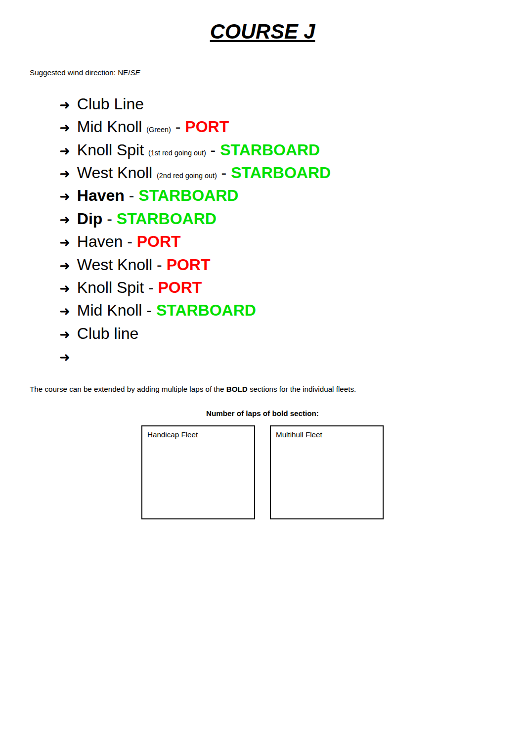COURSE J
Suggested wind direction: NE/SE
Club Line
Mid Knoll (Green) - PORT
Knoll Spit (1st red going out) - STARBOARD
West Knoll (2nd red going out) - STARBOARD
Haven - STARBOARD
Dip - STARBOARD
Haven - PORT
West Knoll - PORT
Knoll Spit - PORT
Mid Knoll - STARBOARD
Club line
The course can be extended by adding multiple laps of the BOLD sections for the individual fleets.
Number of laps of bold section:
Handicap Fleet
Multihull Fleet